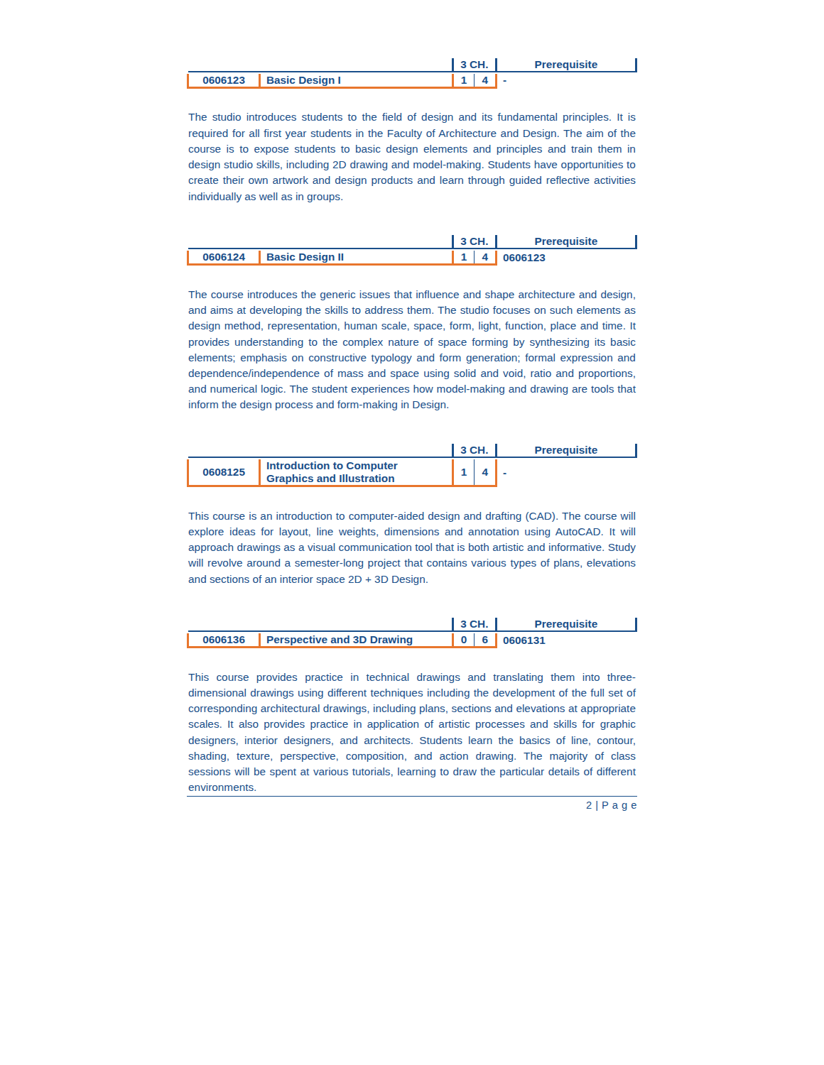| | | 3 CH. | Prerequisite |
| 0606123 | Basic Design I | 1 | 4 | - |
The studio introduces students to the field of design and its fundamental principles. It is required for all first year students in the Faculty of Architecture and Design. The aim of the course is to expose students to basic design elements and principles and train them in design studio skills, including 2D drawing and model-making. Students have opportunities to create their own artwork and design products and learn through guided reflective activities individually as well as in groups.
| | | 3 CH. | Prerequisite |
| 0606124 | Basic Design II | 1 | 4 | 0606123 |
The course introduces the generic issues that influence and shape architecture and design, and aims at developing the skills to address them. The studio focuses on such elements as design method, representation, human scale, space, form, light, function, place and time. It provides understanding to the complex nature of space forming by synthesizing its basic elements; emphasis on constructive typology and form generation; formal expression and dependence/independence of mass and space using solid and void, ratio and proportions, and numerical logic. The student experiences how model-making and drawing are tools that inform the design process and form-making in Design.
| | | 3 CH. | Prerequisite |
| 0608125 | Introduction to Computer Graphics and Illustration | 1 | 4 | - |
This course is an introduction to computer-aided design and drafting (CAD). The course will explore ideas for layout, line weights, dimensions and annotation using AutoCAD. It will approach drawings as a visual communication tool that is both artistic and informative. Study will revolve around a semester-long project that contains various types of plans, elevations and sections of an interior space 2D + 3D Design.
| | | 3 CH. | Prerequisite |
| 0606136 | Perspective and 3D Drawing | 0 | 6 | 0606131 |
This course provides practice in technical drawings and translating them into three-dimensional drawings using different techniques including the development of the full set of corresponding architectural drawings, including plans, sections and elevations at appropriate scales. It also provides practice in application of artistic processes and skills for graphic designers, interior designers, and architects. Students learn the basics of line, contour, shading, texture, perspective, composition, and action drawing. The majority of class sessions will be spent at various tutorials, learning to draw the particular details of different environments.
2 | P a g e